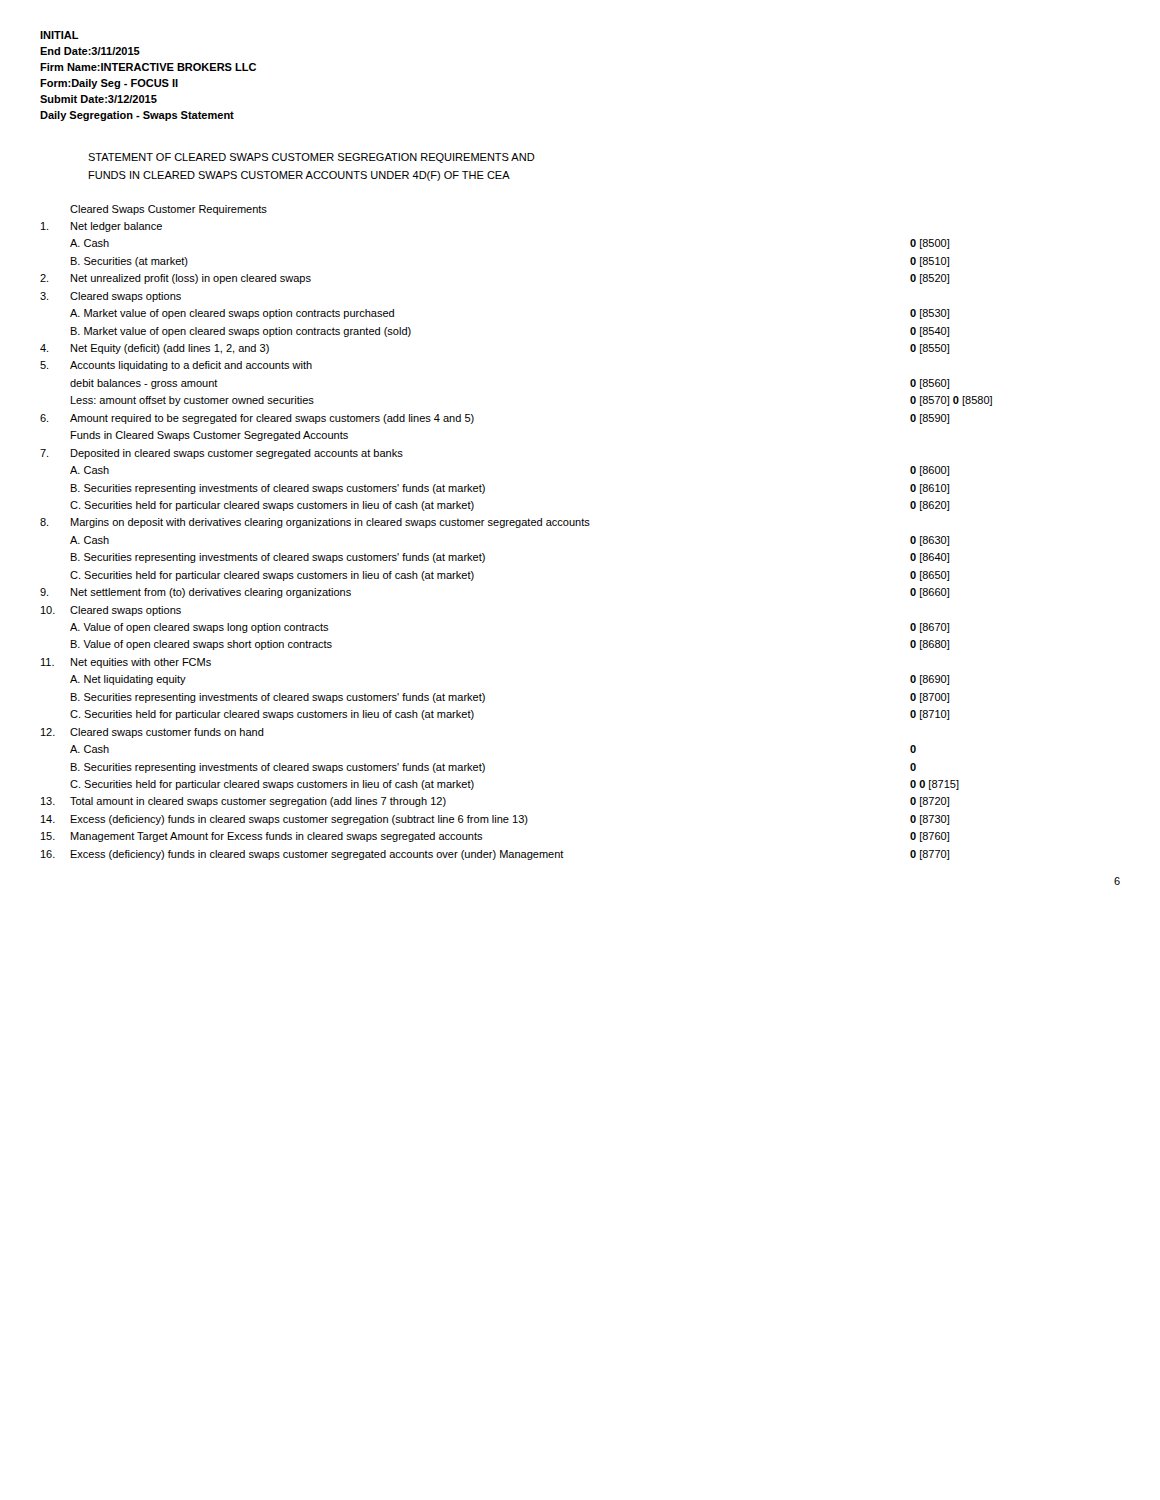INITIAL
End Date:3/11/2015
Firm Name:INTERACTIVE BROKERS LLC
Form:Daily Seg - FOCUS II
Submit Date:3/12/2015
Daily Segregation - Swaps Statement
STATEMENT OF CLEARED SWAPS CUSTOMER SEGREGATION REQUIREMENTS AND
FUNDS IN CLEARED SWAPS CUSTOMER ACCOUNTS UNDER 4D(F) OF THE CEA
| | Cleared Swaps Customer Requirements | |
| 1. | Net ledger balance | |
| | A. Cash | 0 [8500] |
| | B. Securities (at market) | 0 [8510] |
| 2. | Net unrealized profit (loss) in open cleared swaps | 0 [8520] |
| 3. | Cleared swaps options | |
| | A. Market value of open cleared swaps option contracts purchased | 0 [8530] |
| | B. Market value of open cleared swaps option contracts granted (sold) | 0 [8540] |
| 4. | Net Equity (deficit) (add lines 1, 2, and 3) | 0 [8550] |
| 5. | Accounts liquidating to a deficit and accounts with | |
| | debit balances - gross amount | 0 [8560] |
| | Less: amount offset by customer owned securities | 0 [8570] 0 [8580] |
| 6. | Amount required to be segregated for cleared swaps customers (add lines 4 and 5) | 0 [8590] |
| | Funds in Cleared Swaps Customer Segregated Accounts | |
| 7. | Deposited in cleared swaps customer segregated accounts at banks | |
| | A. Cash | 0 [8600] |
| | B. Securities representing investments of cleared swaps customers' funds (at market) | 0 [8610] |
| | C. Securities held for particular cleared swaps customers in lieu of cash (at market) | 0 [8620] |
| 8. | Margins on deposit with derivatives clearing organizations in cleared swaps customer segregated accounts | |
| | A. Cash | 0 [8630] |
| | B. Securities representing investments of cleared swaps customers' funds (at market) | 0 [8640] |
| | C. Securities held for particular cleared swaps customers in lieu of cash (at market) | 0 [8650] |
| 9. | Net settlement from (to) derivatives clearing organizations | 0 [8660] |
| 10. | Cleared swaps options | |
| | A. Value of open cleared swaps long option contracts | 0 [8670] |
| | B. Value of open cleared swaps short option contracts | 0 [8680] |
| 11. | Net equities with other FCMs | |
| | A. Net liquidating equity | 0 [8690] |
| | B. Securities representing investments of cleared swaps customers' funds (at market) | 0 [8700] |
| | C. Securities held for particular cleared swaps customers in lieu of cash (at market) | 0 [8710] |
| 12. | Cleared swaps customer funds on hand | |
| | A. Cash | 0 |
| | B. Securities representing investments of cleared swaps customers' funds (at market) | 0 |
| | C. Securities held for particular cleared swaps customers in lieu of cash (at market) | 0 0 [8715] |
| 13. | Total amount in cleared swaps customer segregation (add lines 7 through 12) | 0 [8720] |
| 14. | Excess (deficiency) funds in cleared swaps customer segregation (subtract line 6 from line 13) | 0 [8730] |
| 15. | Management Target Amount for Excess funds in cleared swaps segregated accounts | 0 [8760] |
| 16. | Excess (deficiency) funds in cleared swaps customer segregated accounts over (under) Management | 0 [8770] |
6